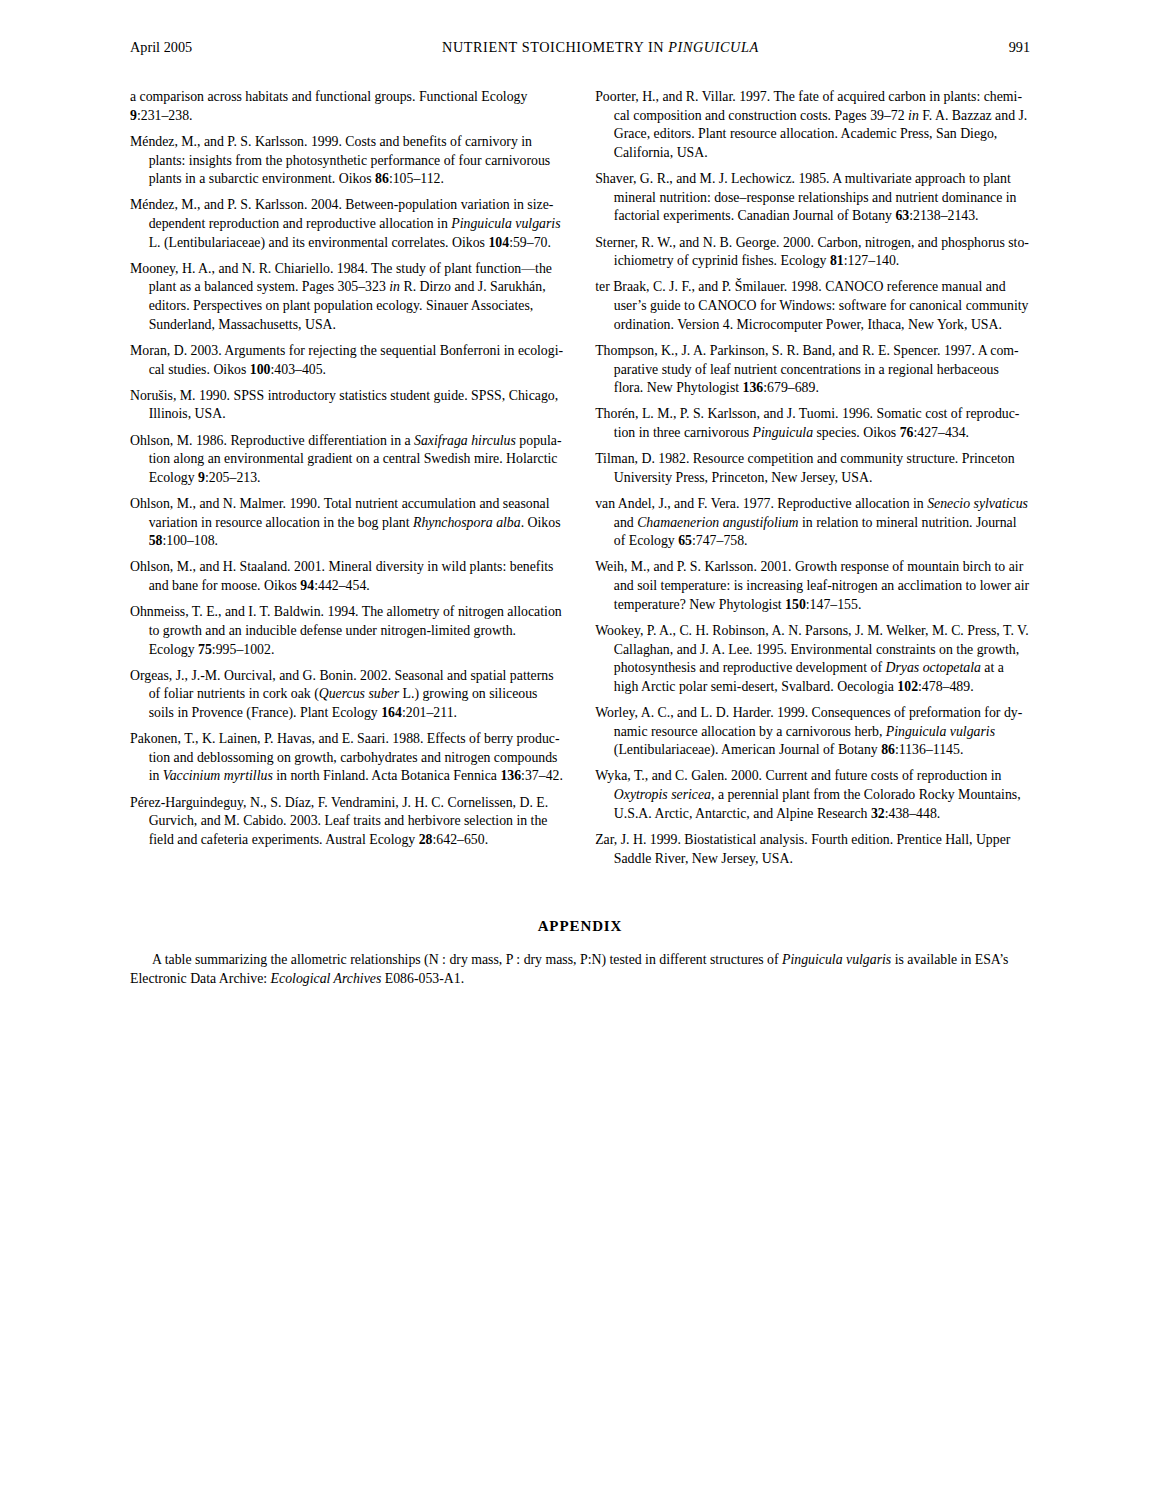April 2005 Nutrient Stoichiometry in Pinguicula 991
a comparison across habitats and functional groups. Functional Ecology 9:231–238.
Méndez, M., and P. S. Karlsson. 1999. Costs and benefits of carnivory in plants: insights from the photosynthetic performance of four carnivorous plants in a subarctic environment. Oikos 86:105–112.
Méndez, M., and P. S. Karlsson. 2004. Between-population variation in size-dependent reproduction and reproductive allocation in Pinguicula vulgaris L. (Lentibulariaceae) and its environmental correlates. Oikos 104:59–70.
Mooney, H. A., and N. R. Chiariello. 1984. The study of plant function—the plant as a balanced system. Pages 305–323 in R. Dirzo and J. Sarukhán, editors. Perspectives on plant population ecology. Sinauer Associates, Sunderland, Massachusetts, USA.
Moran, D. 2003. Arguments for rejecting the sequential Bonferroni in ecological studies. Oikos 100:403–405.
Norušis, M. 1990. SPSS introductory statistics student guide. SPSS, Chicago, Illinois, USA.
Ohlson, M. 1986. Reproductive differentiation in a Saxifraga hirculus population along an environmental gradient on a central Swedish mire. Holarctic Ecology 9:205–213.
Ohlson, M., and N. Malmer. 1990. Total nutrient accumulation and seasonal variation in resource allocation in the bog plant Rhynchospora alba. Oikos 58:100–108.
Ohlson, M., and H. Staaland. 2001. Mineral diversity in wild plants: benefits and bane for moose. Oikos 94:442–454.
Ohnmeiss, T. E., and I. T. Baldwin. 1994. The allometry of nitrogen allocation to growth and an inducible defense under nitrogen-limited growth. Ecology 75:995–1002.
Orgeas, J., J.-M. Ourcival, and G. Bonin. 2002. Seasonal and spatial patterns of foliar nutrients in cork oak (Quercus suber L.) growing on siliceous soils in Provence (France). Plant Ecology 164:201–211.
Pakonen, T., K. Lainen, P. Havas, and E. Saari. 1988. Effects of berry production and deblossoming on growth, carbohydrates and nitrogen compounds in Vaccinium myrtillus in north Finland. Acta Botanica Fennica 136:37–42.
Pérez-Harguindeguy, N., S. Díaz, F. Vendramini, J. H. C. Cornelissen, D. E. Gurvich, and M. Cabido. 2003. Leaf traits and herbivore selection in the field and cafeteria experiments. Austral Ecology 28:642–650.
Poorter, H., and R. Villar. 1997. The fate of acquired carbon in plants: chemical composition and construction costs. Pages 39–72 in F. A. Bazzaz and J. Grace, editors. Plant resource allocation. Academic Press, San Diego, California, USA.
Shaver, G. R., and M. J. Lechowicz. 1985. A multivariate approach to plant mineral nutrition: dose–response relationships and nutrient dominance in factorial experiments. Canadian Journal of Botany 63:2138–2143.
Sterner, R. W., and N. B. George. 2000. Carbon, nitrogen, and phosphorus stoichiometry of cyprinid fishes. Ecology 81:127–140.
ter Braak, C. J. F., and P. Šmilauer. 1998. CANOCO reference manual and user’s guide to CANOCO for Windows: software for canonical community ordination. Version 4. Microcomputer Power, Ithaca, New York, USA.
Thompson, K., J. A. Parkinson, S. R. Band, and R. E. Spencer. 1997. A comparative study of leaf nutrient concentrations in a regional herbaceous flora. New Phytologist 136:679–689.
Thorén, L. M., P. S. Karlsson, and J. Tuomi. 1996. Somatic cost of reproduction in three carnivorous Pinguicula species. Oikos 76:427–434.
Tilman, D. 1982. Resource competition and community structure. Princeton University Press, Princeton, New Jersey, USA.
van Andel, J., and F. Vera. 1977. Reproductive allocation in Senecio sylvaticus and Chamaenerion angustifolium in relation to mineral nutrition. Journal of Ecology 65:747–758.
Weih, M., and P. S. Karlsson. 2001. Growth response of mountain birch to air and soil temperature: is increasing leaf-nitrogen an acclimation to lower air temperature? New Phytologist 150:147–155.
Wookey, P. A., C. H. Robinson, A. N. Parsons, J. M. Welker, M. C. Press, T. V. Callaghan, and J. A. Lee. 1995. Environmental constraints on the growth, photosynthesis and reproductive development of Dryas octopetala at a high Arctic polar semi-desert, Svalbard. Oecologia 102:478–489.
Worley, A. C., and L. D. Harder. 1999. Consequences of preformation for dynamic resource allocation by a carnivorous herb, Pinguicula vulgaris (Lentibulariaceae). American Journal of Botany 86:1136–1145.
Wyka, T., and C. Galen. 2000. Current and future costs of reproduction in Oxytropis sericea, a perennial plant from the Colorado Rocky Mountains, U.S.A. Arctic, Antarctic, and Alpine Research 32:438–448.
Zar, J. H. 1999. Biostatistical analysis. Fourth edition. Prentice Hall, Upper Saddle River, New Jersey, USA.
Appendix
A table summarizing the allometric relationships (N : dry mass, P : dry mass, P:N) tested in different structures of Pinguicula vulgaris is available in ESA’s Electronic Data Archive: Ecological Archives E086-053-A1.